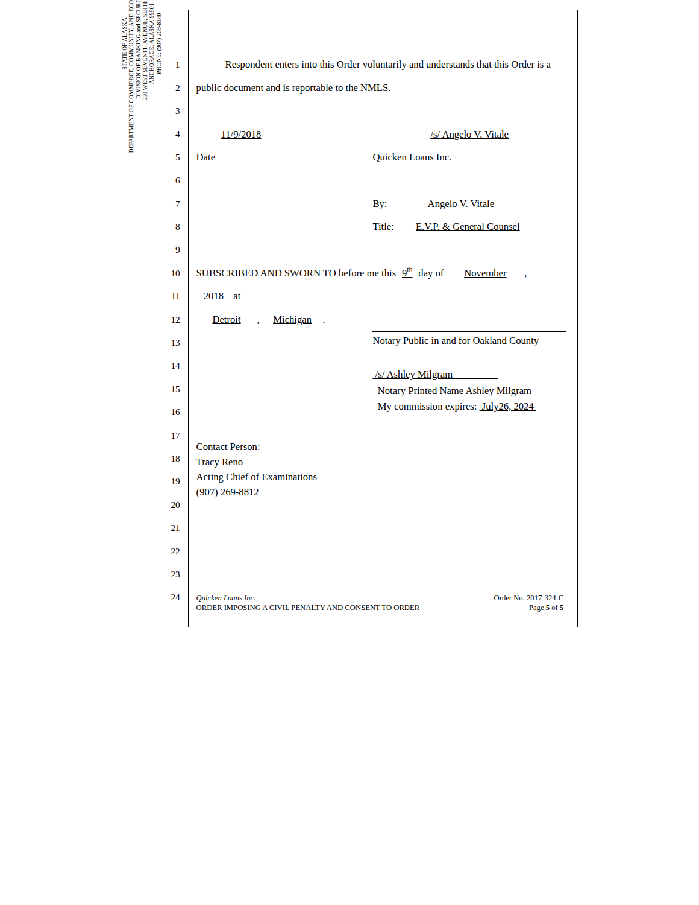STATE OF ALASKA
DEPARTMENT OF COMMERCE, COMMUNITY, AND ECONOMIC DEVELOPMENT
DIVISION OF BANKING and SECURITIES
550 WEST SEVENTH AVENUE, SUITE 1850
ANCHORAGE, ALASKA 99501
PHONE: (907) 269-8140
1
2
3
4
5
6
7
8
9
10
11
12
13
14
15
16
17
18
19
20
21
22
23
24
Respondent enters into this Order voluntarily and understands that this Order is a
public document and is reportable to the NMLS.
11/9/2018 Date
/s/ Angelo V. Vitale Quicken Loans Inc.
By:Angelo V. Vitale
Title:E.V.P. & General Counsel
SUBSCRIBED AND SWORN TO before me this 9th day of November, 2018 at
Detroit, Michigan.
Notary Public in and for Oakland County
/s/ Ashley Milgram
Notary Printed Name Ashley Milgram
My commission expires: July26, 2024
Contact Person:
Tracy Reno
Acting Chief of Examinations
(907) 269-8812
Quicken Loans Inc.
Order No. 2017-324-C
ORDER IMPOSING A CIVIL PENALTY AND CONSENT TO ORDER
Page 5 of 5